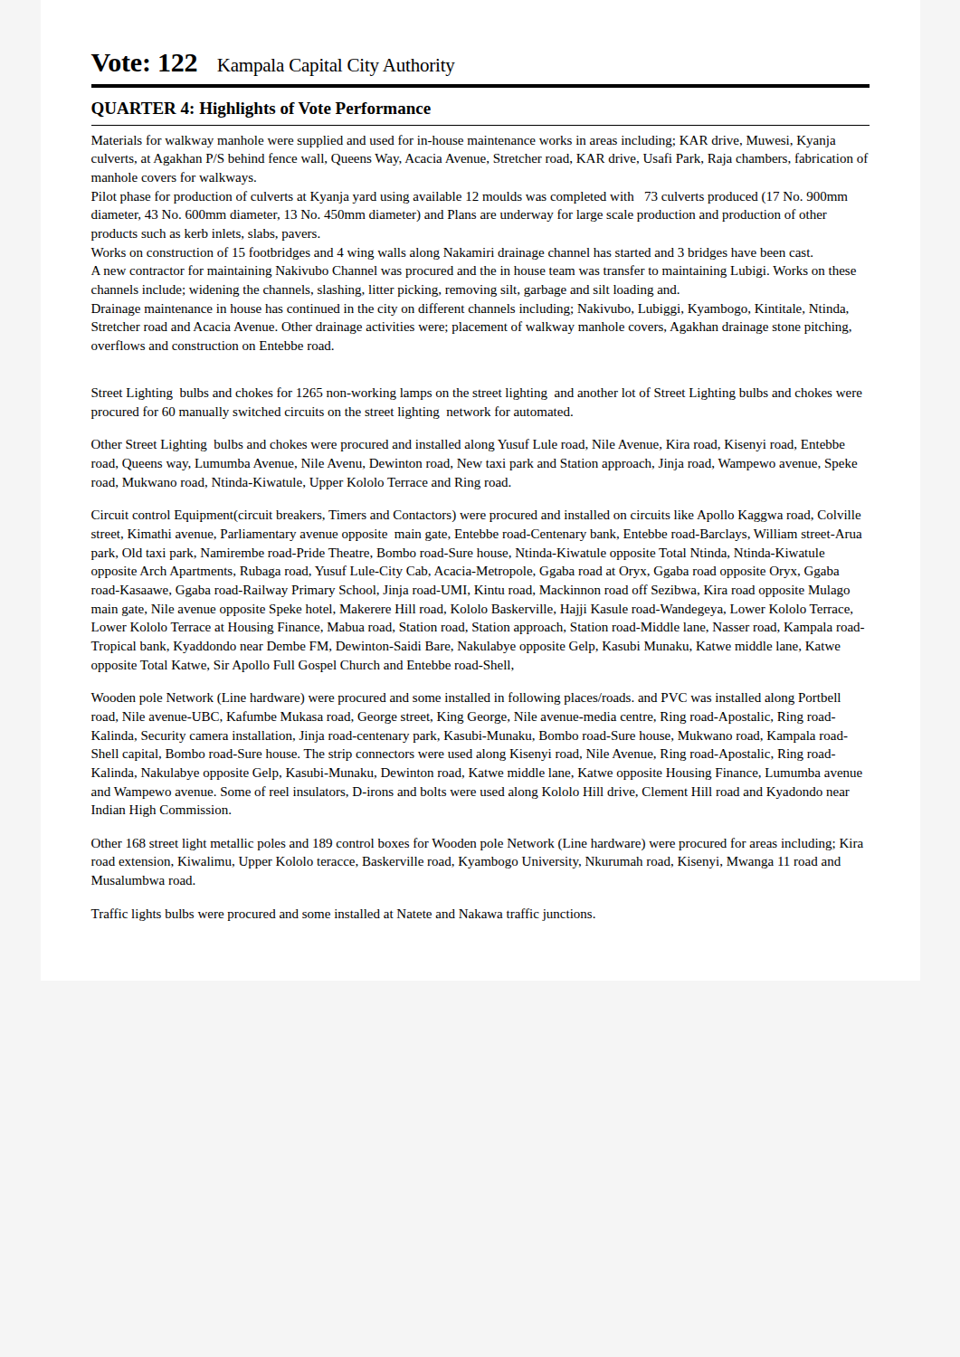Vote: 122 Kampala Capital City Authority
QUARTER 4: Highlights of Vote Performance
Materials for walkway manhole were supplied and used for in-house maintenance works in areas including; KAR drive, Muwesi, Kyanja culverts, at Agakhan P/S behind fence wall, Queens Way, Acacia Avenue, Stretcher road, KAR drive, Usafi Park, Raja chambers, fabrication of manhole covers for walkways.
Pilot phase for production of culverts at Kyanja yard using available 12 moulds was completed with 73 culverts produced (17 No. 900mm diameter, 43 No. 600mm diameter, 13 No. 450mm diameter) and Plans are underway for large scale production and production of other products such as kerb inlets, slabs, pavers.
Works on construction of 15 footbridges and 4 wing walls along Nakamiri drainage channel has started and 3 bridges have been cast.
A new contractor for maintaining Nakivubo Channel was procured and the in house team was transfer to maintaining Lubigi. Works on these channels include; widening the channels, slashing, litter picking, removing silt, garbage and silt loading and.
Drainage maintenance in house has continued in the city on different channels including; Nakivubo, Lubiggi, Kyambogo, Kintitale, Ntinda, Stretcher road and Acacia Avenue. Other drainage activities were; placement of walkway manhole covers, Agakhan drainage stone pitching, overflows and construction on Entebbe road.
Street Lighting bulbs and chokes for 1265 non-working lamps on the street lighting and another lot of Street Lighting bulbs and chokes were procured for 60 manually switched circuits on the street lighting network for automated.
Other Street Lighting bulbs and chokes were procured and installed along Yusuf Lule road, Nile Avenue, Kira road, Kisenyi road, Entebbe road, Queens way, Lumumba Avenue, Nile Avenu, Dewinton road, New taxi park and Station approach, Jinja road, Wampewo avenue, Speke road, Mukwano road, Ntinda-Kiwatule, Upper Kololo Terrace and Ring road.
Circuit control Equipment(circuit breakers, Timers and Contactors) were procured and installed on circuits like Apollo Kaggwa road, Colville street, Kimathi avenue, Parliamentary avenue opposite main gate, Entebbe road-Centenary bank, Entebbe road-Barclays, William street-Arua park, Old taxi park, Namirembe road-Pride Theatre, Bombo road-Sure house, Ntinda-Kiwatule opposite Total Ntinda, Ntinda-Kiwatule opposite Arch Apartments, Rubaga road, Yusuf Lule-City Cab, Acacia-Metropole, Ggaba road at Oryx, Ggaba road opposite Oryx, Ggaba road-Kasaawe, Ggaba road-Railway Primary School, Jinja road-UMI, Kintu road, Mackinnon road off Sezibwa, Kira road opposite Mulago main gate, Nile avenue opposite Speke hotel, Makerere Hill road, Kololo Baskerville, Hajji Kasule road-Wandegeya, Lower Kololo Terrace, Lower Kololo Terrace at Housing Finance, Mabua road, Station road, Station approach, Station road-Middle lane, Nasser road, Kampala road-Tropical bank, Kyaddondo near Dembe FM, Dewinton-Saidi Bare, Nakulabye opposite Gelp, Kasubi Munaku, Katwe middle lane, Katwe opposite Total Katwe, Sir Apollo Full Gospel Church and Entebbe road-Shell,
Wooden pole Network (Line hardware) were procured and some installed in following places/roads. and PVC was installed along Portbell road, Nile avenue-UBC, Kafumbe Mukasa road, George street, King George, Nile avenue-media centre, Ring road-Apostalic, Ring road-Kalinda, Security camera installation, Jinja road-centenary park, Kasubi-Munaku, Bombo road-Sure house, Mukwano road, Kampala road-Shell capital, Bombo road-Sure house. The strip connectors were used along Kisenyi road, Nile Avenue, Ring road-Apostalic, Ring road-Kalinda, Nakulabye opposite Gelp, Kasubi-Munaku, Dewinton road, Katwe middle lane, Katwe opposite Housing Finance, Lumumba avenue and Wampewo avenue. Some of reel insulators, D-irons and bolts were used along Kololo Hill drive, Clement Hill road and Kyadondo near Indian High Commission.
Other 168 street light metallic poles and 189 control boxes for Wooden pole Network (Line hardware) were procured for areas including; Kira road extension, Kiwalimu, Upper Kololo teracce, Baskerville road, Kyambogo University, Nkurumah road, Kisenyi, Mwanga 11 road and Musalumbwa road.
Traffic lights bulbs were procured and some installed at Natete and Nakawa traffic junctions.